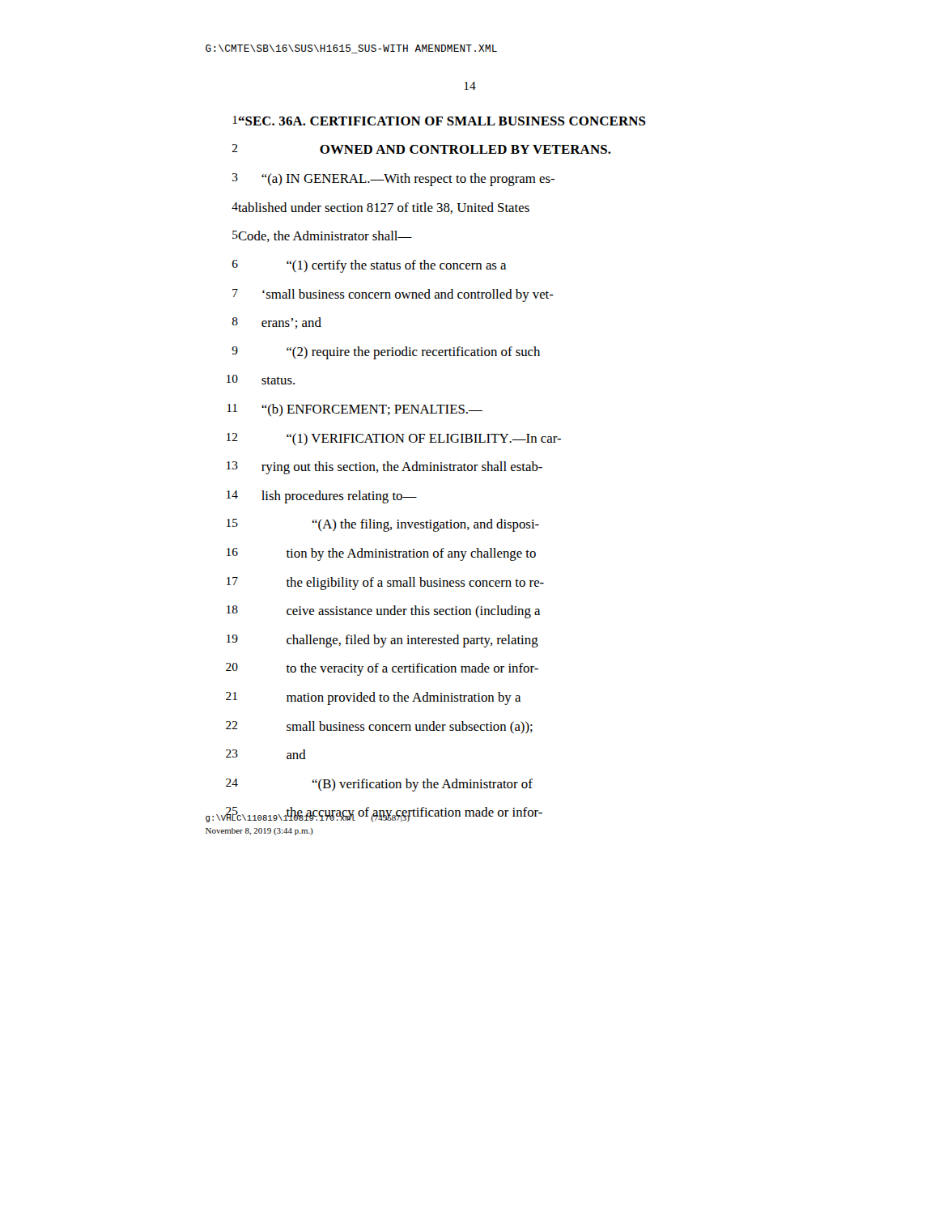G:\CMTE\SB\16\SUS\H1615_SUS-WITH AMENDMENT.XML
14
| 1 | “SEC. 36A. CERTIFICATION OF SMALL BUSINESS CONCERNS |
| 2 | OWNED AND CONTROLLED BY VETERANS. |
| 3 | “(a) I N G ENERAL .—With respect to the program es- |
| 4 | tablished under section 8127 of title 38, United States |
| 5 | Code, the Administrator shall— |
| 6 | “(1) certify the status of the concern as a |
| 7 | ‘small business concern owned and controlled by vet- |
| 8 | erans’; and |
| 9 | “(2) require the periodic recertification of such |
| 10 | status. |
| 11 | “(b) E NFORCEMENT ; P ENALTIES .— |
| 12 | “(1) V ERIFICATION OF ELIGIBILITY .—In car- |
| 13 | rying out this section, the Administrator shall estab- |
| 14 | lish procedures relating to— |
| 15 | “(A) the filing, investigation, and disposi- |
| 16 | tion by the Administration of any challenge to |
| 17 | the eligibility of a small business concern to re- |
| 18 | ceive assistance under this section (including a |
| 19 | challenge, filed by an interested party, relating |
| 20 | to the veracity of a certification made or infor- |
| 21 | mation provided to the Administration by a |
| 22 | small business concern under subsection (a)); |
| 23 | and |
| 24 | “(B) verification by the Administrator of |
| 25 | the accuracy of any certification made or infor- |
g:\VHLC\110819\110819.170.xml (749587|3)
November 8, 2019 (3:44 p.m.)